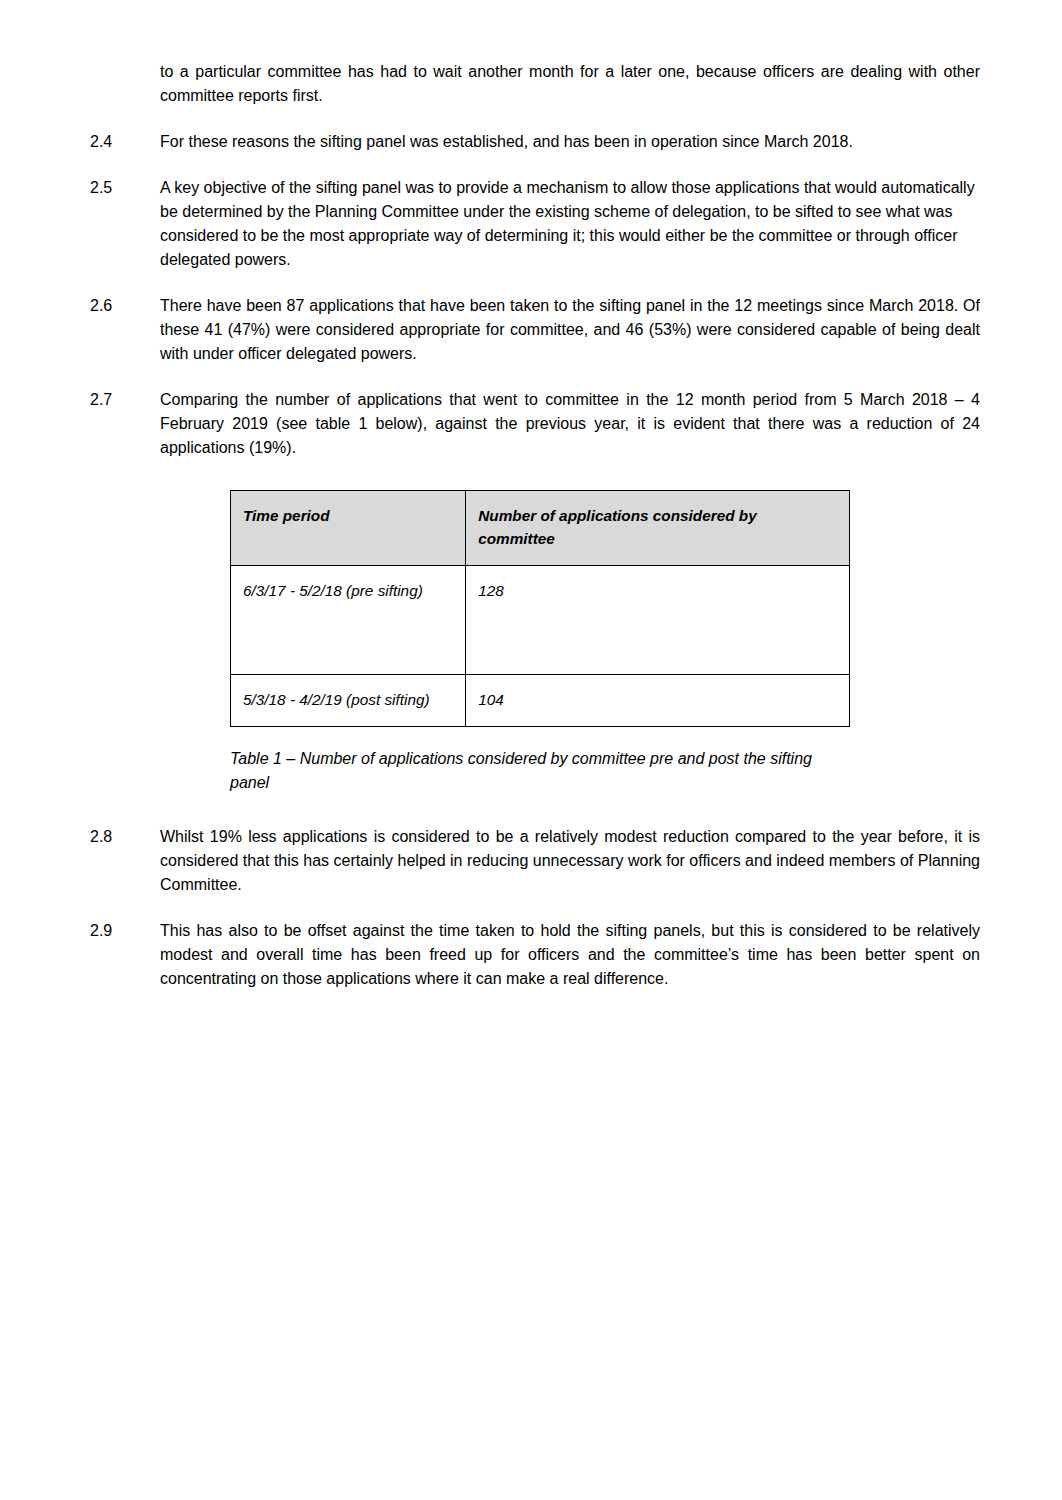to a particular committee has had to wait another month for a later one, because officers are dealing with other committee reports first.
2.4
For these reasons the sifting panel was established, and has been in operation since March 2018.
2.5
A key objective of the sifting panel was to provide a mechanism to allow those applications that would automatically be determined by the Planning Committee under the existing scheme of delegation, to be sifted to see what was considered to be the most appropriate way of determining it; this would either be the committee or through officer delegated powers.
2.6
There have been 87 applications that have been taken to the sifting panel in the 12 meetings since March 2018. Of these 41 (47%) were considered appropriate for committee, and 46 (53%) were considered capable of being dealt with under officer delegated powers.
2.7
Comparing the number of applications that went to committee in the 12 month period from 5 March 2018 – 4 February 2019 (see table 1 below), against the previous year, it is evident that there was a reduction of 24 applications (19%).
| Time period | Number of applications considered by committee |
| --- | --- |
| 6/3/17 - 5/2/18 (pre sifting) | 128 |
| 5/3/18 - 4/2/19 (post sifting) | 104 |
Table 1 – Number of applications considered by committee pre and post the sifting panel
2.8
Whilst 19% less applications is considered to be a relatively modest reduction compared to the year before, it is considered that this has certainly helped in reducing unnecessary work for officers and indeed members of Planning Committee.
2.9
This has also to be offset against the time taken to hold the sifting panels, but this is considered to be relatively modest and overall time has been freed up for officers and the committee’s time has been better spent on concentrating on those applications where it can make a real difference.